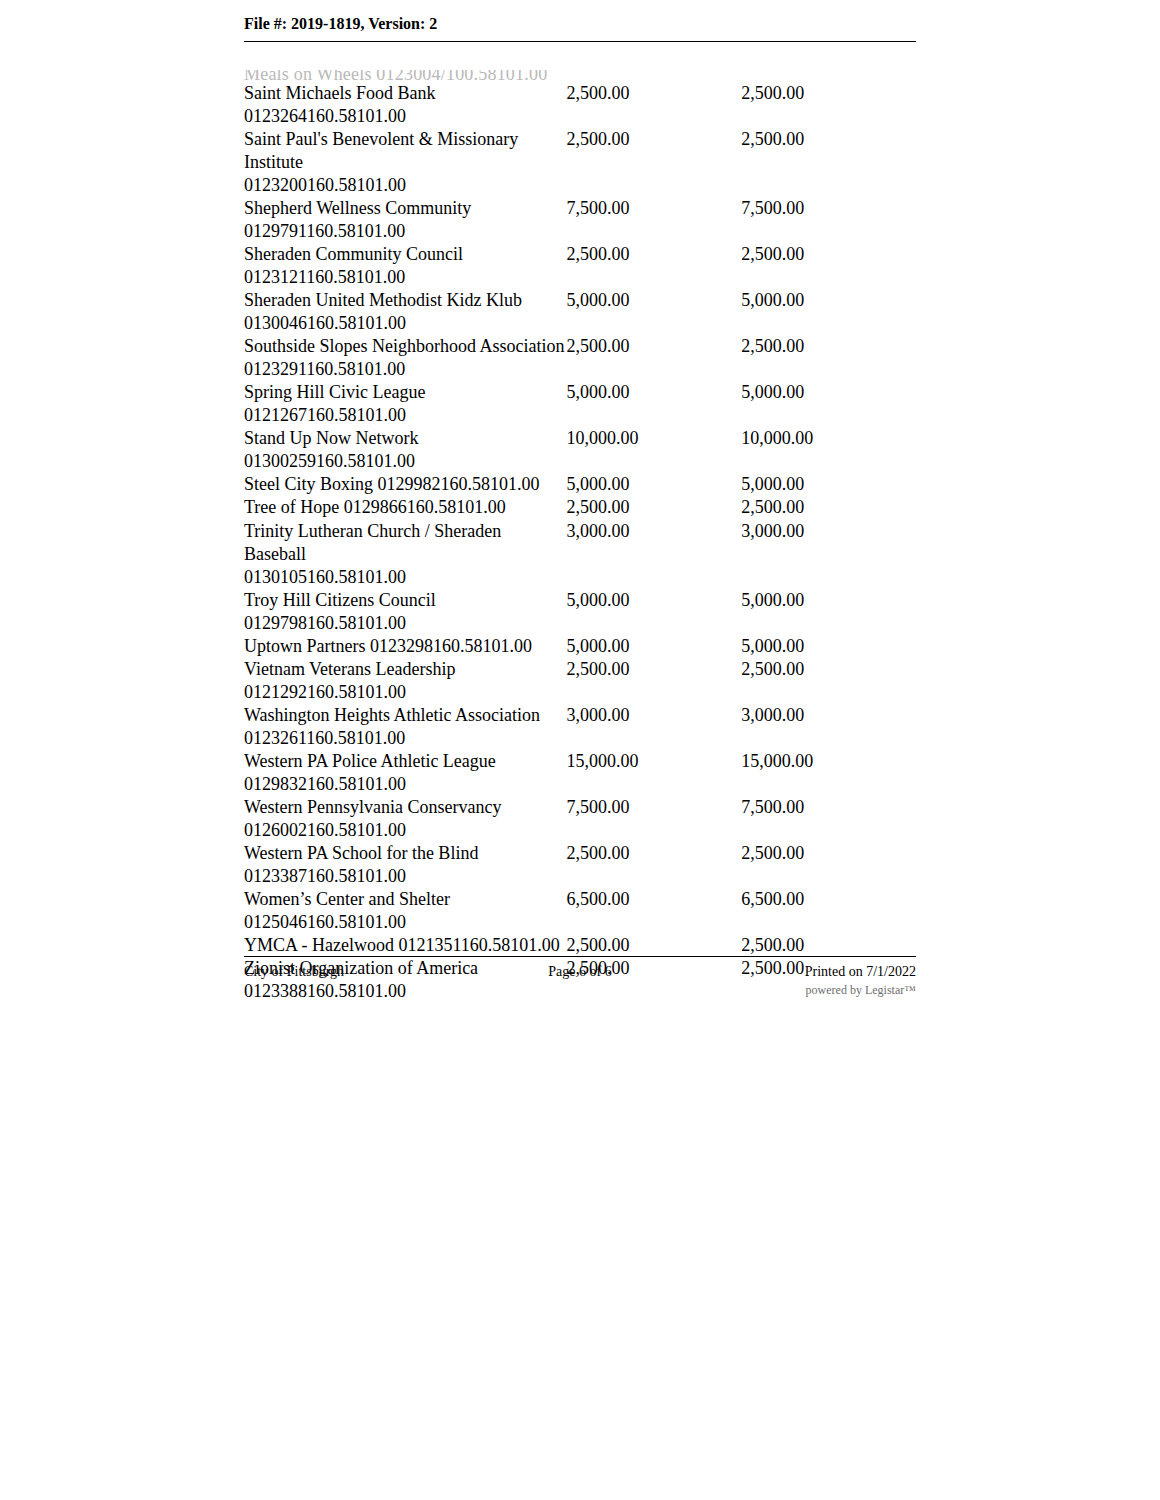File #: 2019-1819, Version: 2
Meals on Wheels 0123004/100.58101.00
| Saint Michaels Food Bank 0123264160.58101.00 | 2,500.00 | 2,500.00 |
| Saint Paul's Benevolent & Missionary Institute 0123200160.58101.00 | 2,500.00 | 2,500.00 |
| Shepherd Wellness Community 0129791160.58101.00 | 7,500.00 | 7,500.00 |
| Sheraden Community Council 0123121160.58101.00 | 2,500.00 | 2,500.00 |
| Sheraden United Methodist Kidz Klub 0130046160.58101.00 | 5,000.00 | 5,000.00 |
| Southside Slopes Neighborhood Association 0123291160.58101.00 | 2,500.00 | 2,500.00 |
| Spring Hill Civic League 0121267160.58101.00 | 5,000.00 | 5,000.00 |
| Stand Up Now Network 01300259160.58101.00 | 10,000.00 | 10,000.00 |
| Steel City Boxing 0129982160.58101.00 | 5,000.00 | 5,000.00 |
| Tree of Hope 0129866160.58101.00 | 2,500.00 | 2,500.00 |
| Trinity Lutheran Church / Sheraden Baseball 0130105160.58101.00 | 3,000.00 | 3,000.00 |
| Troy Hill Citizens Council 0129798160.58101.00 | 5,000.00 | 5,000.00 |
| Uptown Partners 0123298160.58101.00 | 5,000.00 | 5,000.00 |
| Vietnam Veterans Leadership 0121292160.58101.00 | 2,500.00 | 2,500.00 |
| Washington Heights Athletic Association 0123261160.58101.00 | 3,000.00 | 3,000.00 |
| Western PA Police Athletic League 0129832160.58101.00 | 15,000.00 | 15,000.00 |
| Western Pennsylvania Conservancy 0126002160.58101.00 | 7,500.00 | 7,500.00 |
| Western PA School for the Blind 0123387160.58101.00 | 2,500.00 | 2,500.00 |
| Women’s Center and Shelter 0125046160.58101.00 | 6,500.00 | 6,500.00 |
| YMCA - Hazelwood 0121351160.58101.00 | 2,500.00 | 2,500.00 |
| Zionist Organization of America 0123388160.58101.00 | 2,500.00 | 2,500.00 |
City of Pittsburgh
Page 6 of 6
Printed on 7/1/2022
powered by Legistar™